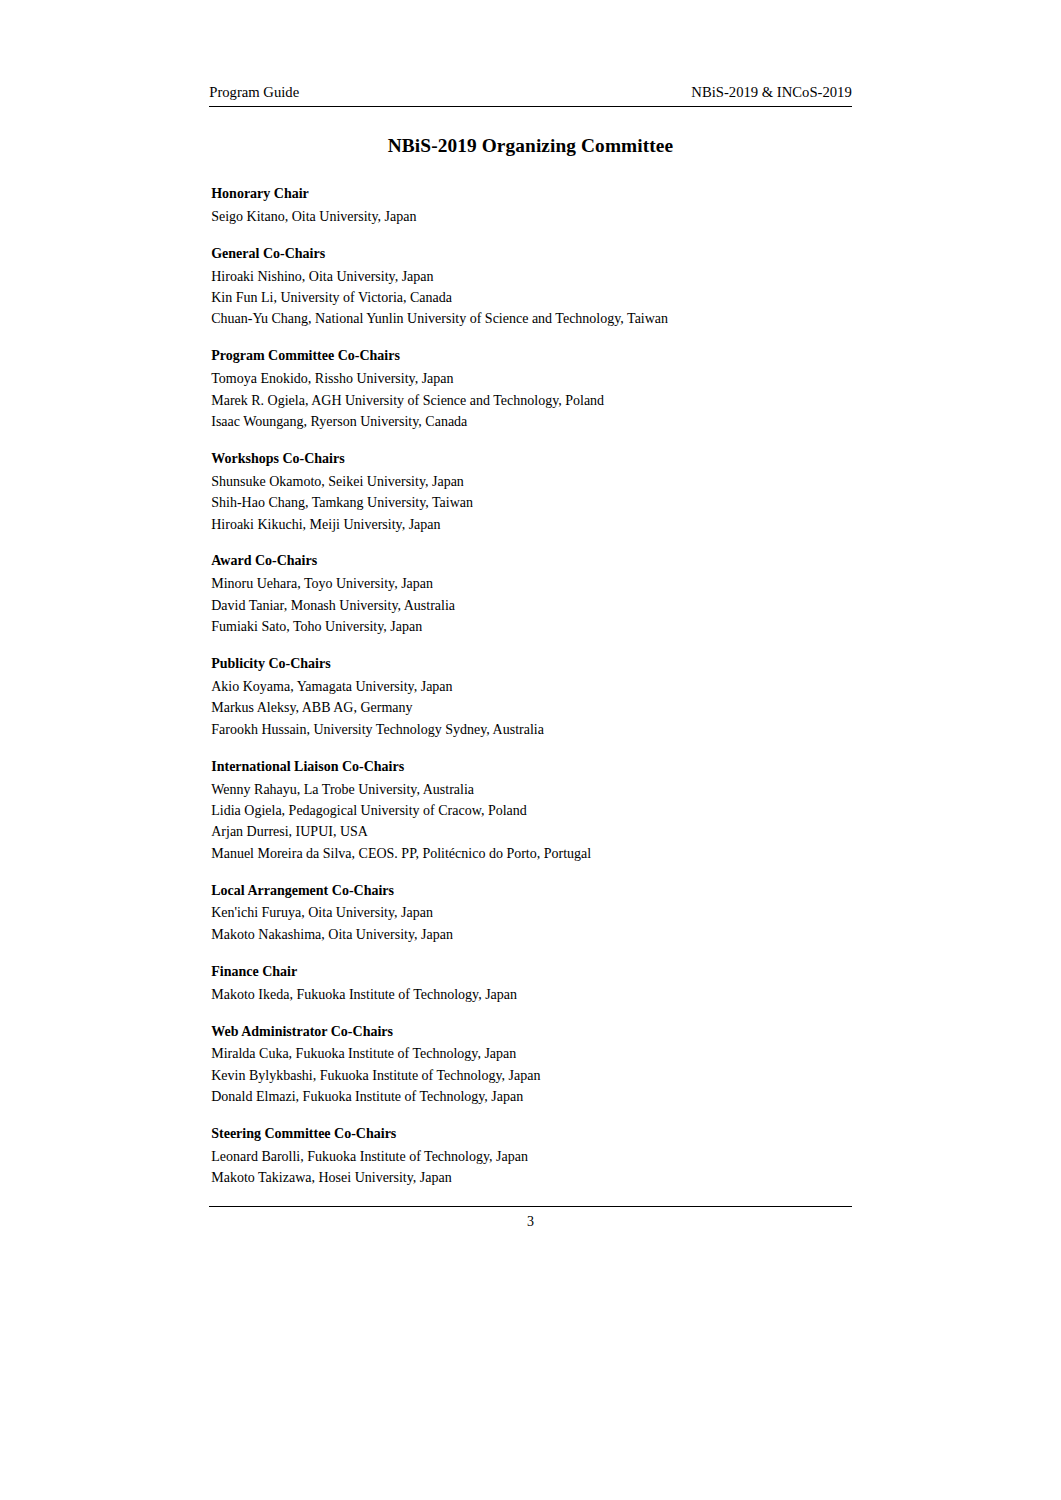Program Guide
NBiS-2019 & INCoS-2019
NBiS-2019 Organizing Committee
Honorary Chair
Seigo Kitano, Oita University, Japan
General Co-Chairs
Hiroaki Nishino, Oita University, Japan
Kin Fun Li, University of Victoria, Canada
Chuan-Yu Chang, National Yunlin University of Science and Technology, Taiwan
Program Committee Co-Chairs
Tomoya Enokido, Rissho University, Japan
Marek R. Ogiela, AGH University of Science and Technology, Poland
Isaac Woungang, Ryerson University, Canada
Workshops Co-Chairs
Shunsuke Okamoto, Seikei University, Japan
Shih-Hao Chang, Tamkang University, Taiwan
Hiroaki Kikuchi, Meiji University, Japan
Award Co-Chairs
Minoru Uehara, Toyo University, Japan
David Taniar, Monash University, Australia
Fumiaki Sato, Toho University, Japan
Publicity Co-Chairs
Akio Koyama, Yamagata University, Japan
Markus Aleksy, ABB AG, Germany
Farookh Hussain, University Technology Sydney, Australia
International Liaison Co-Chairs
Wenny Rahayu, La Trobe University, Australia
Lidia Ogiela, Pedagogical University of Cracow, Poland
Arjan Durresi, IUPUI, USA
Manuel Moreira da Silva, CEOS. PP, Politécnico do Porto, Portugal
Local Arrangement Co-Chairs
Ken'ichi Furuya, Oita University, Japan
Makoto Nakashima, Oita University, Japan
Finance Chair
Makoto Ikeda, Fukuoka Institute of Technology, Japan
Web Administrator Co-Chairs
Miralda Cuka, Fukuoka Institute of Technology, Japan
Kevin Bylykbashi, Fukuoka Institute of Technology, Japan
Donald Elmazi, Fukuoka Institute of Technology, Japan
Steering Committee Co-Chairs
Leonard Barolli, Fukuoka Institute of Technology, Japan
Makoto Takizawa, Hosei University, Japan
3